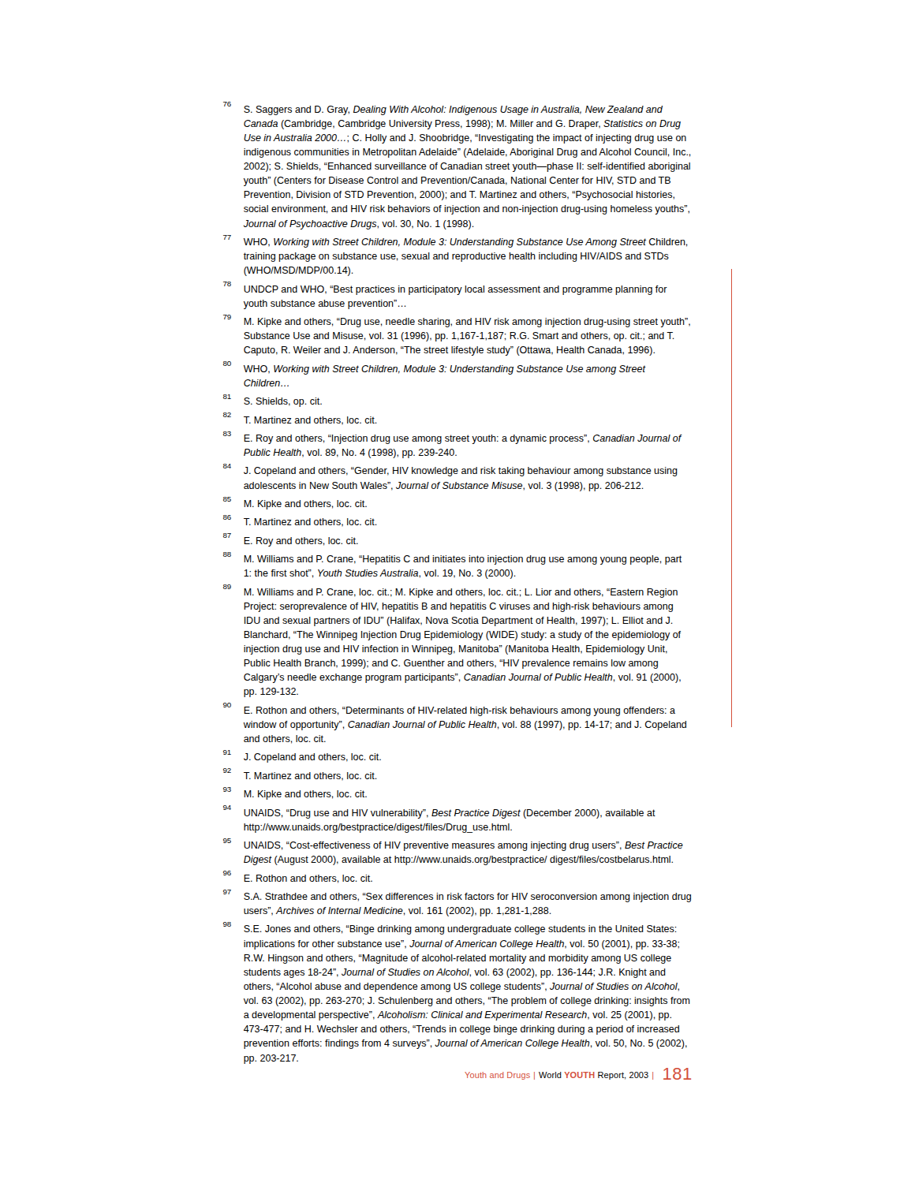76 S. Saggers and D. Gray, Dealing With Alcohol: Indigenous Usage in Australia, New Zealand and Canada (Cambridge, Cambridge University Press, 1998); M. Miller and G. Draper, Statistics on Drug Use in Australia 2000…; C. Holly and J. Shoobridge, “Investigating the impact of injecting drug use on indigenous communities in Metropolitan Adelaide” (Adelaide, Aboriginal Drug and Alcohol Council, Inc., 2002); S. Shields, “Enhanced surveillance of Canadian street youth—phase II: self-identified aboriginal youth” (Centers for Disease Control and Prevention/Canada, National Center for HIV, STD and TB Prevention, Division of STD Prevention, 2000); and T. Martinez and others, “Psychosocial histories, social environment, and HIV risk behaviors of injection and non-injection drug-using homeless youths”, Journal of Psychoactive Drugs, vol. 30, No. 1 (1998).
77 WHO, Working with Street Children, Module 3: Understanding Substance Use Among Street Children, training package on substance use, sexual and reproductive health including HIV/AIDS and STDs (WHO/MSD/MDP/00.14).
78 UNDCP and WHO, “Best practices in participatory local assessment and programme planning for youth substance abuse prevention”…
79 M. Kipke and others, “Drug use, needle sharing, and HIV risk among injection drug-using street youth”, Substance Use and Misuse, vol. 31 (1996), pp. 1,167-1,187; R.G. Smart and others, op. cit.; and T. Caputo, R. Weiler and J. Anderson, “The street lifestyle study” (Ottawa, Health Canada, 1996).
80 WHO, Working with Street Children, Module 3: Understanding Substance Use among Street Children…
81 S. Shields, op. cit.
82 T. Martinez and others, loc. cit.
83 E. Roy and others, “Injection drug use among street youth: a dynamic process”, Canadian Journal of Public Health, vol. 89, No. 4 (1998), pp. 239-240.
84 J. Copeland and others, “Gender, HIV knowledge and risk taking behaviour among substance using adolescents in New South Wales”, Journal of Substance Misuse, vol. 3 (1998), pp. 206-212.
85 M. Kipke and others, loc. cit.
86 T. Martinez and others, loc. cit.
87 E. Roy and others, loc. cit.
88 M. Williams and P. Crane, “Hepatitis C and initiates into injection drug use among young people, part 1: the first shot”, Youth Studies Australia, vol. 19, No. 3 (2000).
89 M. Williams and P. Crane, loc. cit.; M. Kipke and others, loc. cit.; L. Lior and others, “Eastern Region Project: seroprevalence of HIV, hepatitis B and hepatitis C viruses and high-risk behaviours among IDU and sexual partners of IDU” (Halifax, Nova Scotia Department of Health, 1997); L. Elliot and J. Blanchard, “The Winnipeg Injection Drug Epidemiology (WIDE) study: a study of the epidemiology of injection drug use and HIV infection in Winnipeg, Manitoba” (Manitoba Health, Epidemiology Unit, Public Health Branch, 1999); and C. Guenther and others, “HIV prevalence remains low among Calgary’s needle exchange program participants”, Canadian Journal of Public Health, vol. 91 (2000), pp. 129-132.
90 E. Rothon and others, “Determinants of HIV-related high-risk behaviours among young offenders: a window of opportunity”, Canadian Journal of Public Health, vol. 88 (1997), pp. 14-17; and J. Copeland and others, loc. cit.
91 J. Copeland and others, loc. cit.
92 T. Martinez and others, loc. cit.
93 M. Kipke and others, loc. cit.
94 UNAIDS, “Drug use and HIV vulnerability”, Best Practice Digest (December 2000), available at http://www.unaids.org/bestpractice/digest/files/Drug_use.html.
95 UNAIDS, “Cost-effectiveness of HIV preventive measures among injecting drug users”, Best Practice Digest (August 2000), available at http://www.unaids.org/bestpractice/ digest/files/costbelarus.html.
96 E. Rothon and others, loc. cit.
97 S.A. Strathdee and others, “Sex differences in risk factors for HIV seroconversion among injection drug users”, Archives of Internal Medicine, vol. 161 (2002), pp. 1,281-1,288.
98 S.E. Jones and others, “Binge drinking among undergraduate college students in the United States: implications for other substance use”, Journal of American College Health, vol. 50 (2001), pp. 33-38; R.W. Hingson and others, “Magnitude of alcohol-related mortality and morbidity among US college students ages 18-24”, Journal of Studies on Alcohol, vol. 63 (2002), pp. 136-144; J.R. Knight and others, “Alcohol abuse and dependence among US college students”, Journal of Studies on Alcohol, vol. 63 (2002), pp. 263-270; J. Schulenberg and others, “The problem of college drinking: insights from a developmental perspective”, Alcoholism: Clinical and Experimental Research, vol. 25 (2001), pp. 473-477; and H. Wechsler and others, “Trends in college binge drinking during a period of increased prevention efforts: findings from 4 surveys”, Journal of American College Health, vol. 50, No. 5 (2002), pp. 203-217.
Youth and Drugs|World YOUTH Report, 2003|181